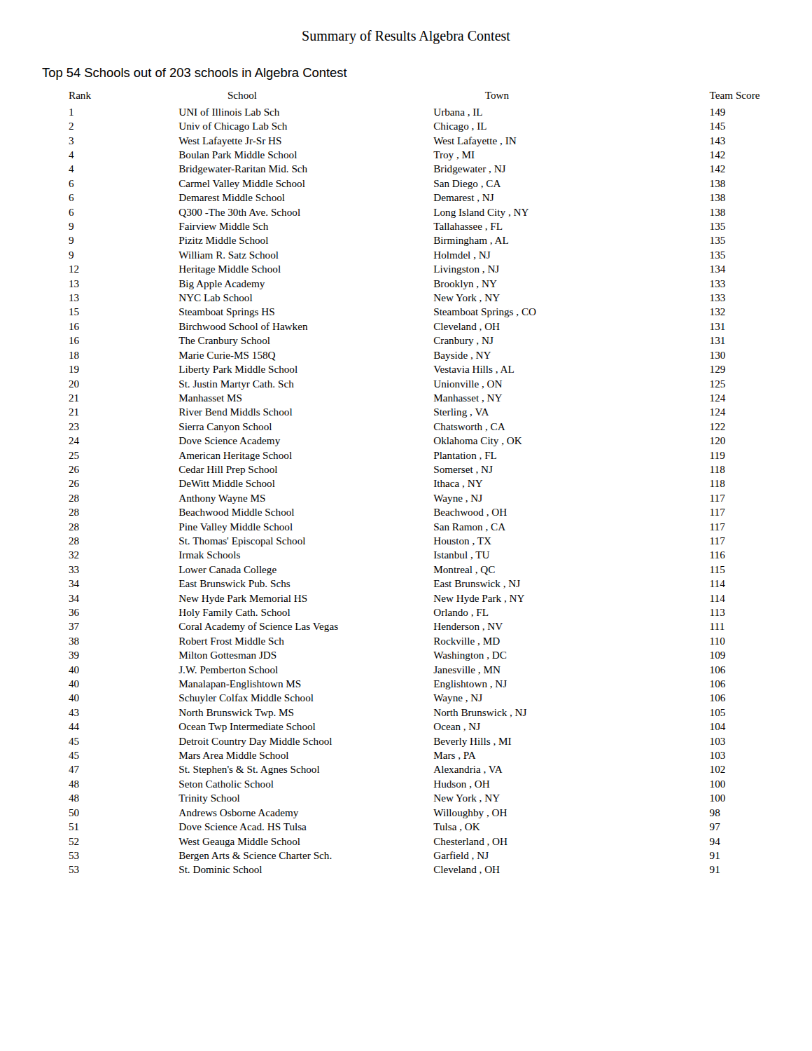Summary of Results Algebra Contest
Top 54 Schools out of 203 schools in Algebra Contest
| Rank | School | Town | Team Score |
| --- | --- | --- | --- |
| 1 | UNI of Illinois Lab Sch | Urbana , IL | 149 |
| 2 | Univ of Chicago Lab Sch | Chicago , IL | 145 |
| 3 | West Lafayette Jr-Sr HS | West Lafayette , IN | 143 |
| 4 | Boulan Park Middle School | Troy , MI | 142 |
| 4 | Bridgewater-Raritan Mid. Sch | Bridgewater , NJ | 142 |
| 6 | Carmel Valley Middle School | San Diego , CA | 138 |
| 6 | Demarest Middle School | Demarest , NJ | 138 |
| 6 | Q300 -The 30th Ave. School | Long Island City , NY | 138 |
| 9 | Fairview Middle Sch | Tallahassee , FL | 135 |
| 9 | Pizitz Middle School | Birmingham , AL | 135 |
| 9 | William R. Satz School | Holmdel , NJ | 135 |
| 12 | Heritage Middle School | Livingston , NJ | 134 |
| 13 | Big Apple Academy | Brooklyn , NY | 133 |
| 13 | NYC Lab School | New York , NY | 133 |
| 15 | Steamboat Springs HS | Steamboat Springs , CO | 132 |
| 16 | Birchwood School of Hawken | Cleveland , OH | 131 |
| 16 | The Cranbury School | Cranbury , NJ | 131 |
| 18 | Marie Curie-MS 158Q | Bayside , NY | 130 |
| 19 | Liberty Park Middle School | Vestavia Hills , AL | 129 |
| 20 | St. Justin Martyr Cath. Sch | Unionville , ON | 125 |
| 21 | Manhasset MS | Manhasset , NY | 124 |
| 21 | River Bend Middls School | Sterling , VA | 124 |
| 23 | Sierra Canyon School | Chatsworth , CA | 122 |
| 24 | Dove Science Academy | Oklahoma City , OK | 120 |
| 25 | American Heritage School | Plantation , FL | 119 |
| 26 | Cedar Hill Prep School | Somerset , NJ | 118 |
| 26 | DeWitt Middle School | Ithaca , NY | 118 |
| 28 | Anthony Wayne MS | Wayne , NJ | 117 |
| 28 | Beachwood Middle School | Beachwood , OH | 117 |
| 28 | Pine Valley Middle School | San Ramon , CA | 117 |
| 28 | St. Thomas' Episcopal School | Houston , TX | 117 |
| 32 | Irmak Schools | Istanbul , TU | 116 |
| 33 | Lower Canada College | Montreal , QC | 115 |
| 34 | East Brunswick Pub. Schs | East Brunswick , NJ | 114 |
| 34 | New Hyde Park Memorial HS | New Hyde Park , NY | 114 |
| 36 | Holy Family Cath. School | Orlando , FL | 113 |
| 37 | Coral Academy of Science Las Vegas | Henderson , NV | 111 |
| 38 | Robert Frost Middle Sch | Rockville , MD | 110 |
| 39 | Milton Gottesman JDS | Washington , DC | 109 |
| 40 | J.W. Pemberton School | Janesville , MN | 106 |
| 40 | Manalapan-Englishtown MS | Englishtown , NJ | 106 |
| 40 | Schuyler Colfax Middle School | Wayne , NJ | 106 |
| 43 | North Brunswick Twp. MS | North Brunswick , NJ | 105 |
| 44 | Ocean Twp Intermediate School | Ocean , NJ | 104 |
| 45 | Detroit Country Day Middle School | Beverly Hills , MI | 103 |
| 45 | Mars Area Middle School | Mars , PA | 103 |
| 47 | St. Stephen's & St. Agnes School | Alexandria , VA | 102 |
| 48 | Seton Catholic School | Hudson , OH | 100 |
| 48 | Trinity School | New York , NY | 100 |
| 50 | Andrews Osborne Academy | Willoughby , OH | 98 |
| 51 | Dove Science Acad. HS Tulsa | Tulsa , OK | 97 |
| 52 | West Geauga Middle School | Chesterland , OH | 94 |
| 53 | Bergen Arts & Science Charter Sch. | Garfield , NJ | 91 |
| 53 | St. Dominic School | Cleveland , OH | 91 |